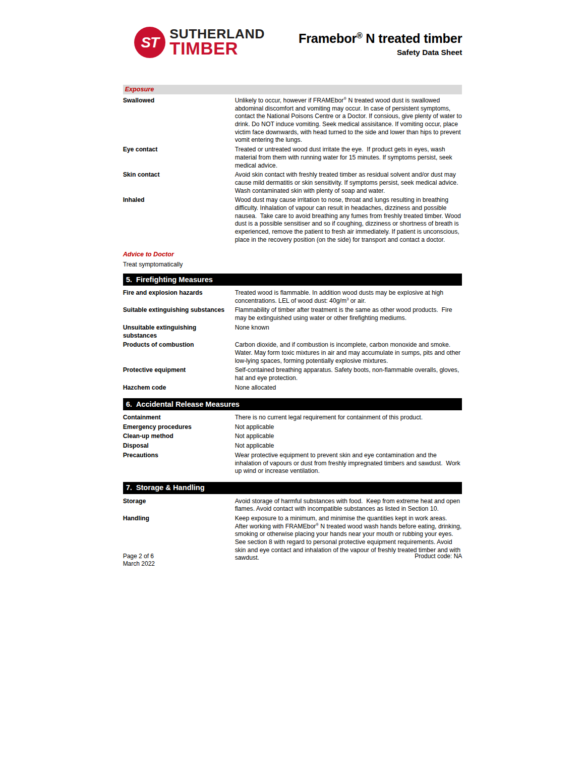SUTHERLAND
TIMBER
Framebor® N treated timber
Safety Data Sheet
Exposure
| Swallowed | Unlikely to occur, however if FRAMEbor ® N treated wood dust is swallowed abdominal discomfort and vomiting may occur. In case of persistent symptoms, contact the National Poisons Centre or a Doctor. If consious, give plenty of water to drink. Do NOT induce vomiting. Seek medical assisitance. If vomiting occur, place victim face downwards, with head turned to the side and lower than hips to prevent vomit entering the lungs. |
| Eye contact | Treated or untreated wood dust irritate the eye. If product gets in eyes, wash material from them with running water for 15 minutes. If symptoms persist, seek medical advice. |
| Skin contact | Avoid skin contact with freshly treated timber as residual solvent and/or dust may cause mild dermatitis or skin sensitivity. If symptoms persist, seek medical advice. Wash contaminated skin with plenty of soap and water. |
| Inhaled | Wood dust may cause irritation to nose, throat and lungs resulting in breathing difficulty. Inhalation of vapour can result in headaches, dizziness and possible nausea. Take care to avoid breathing any fumes from freshly treated timber. Wood dust is a possible sensitiser and so if coughing, dizziness or shortness of breath is experienced, remove the patient to fresh air immediately. If patient is unconscious, place in the recovery position (on the side) for transport and contact a doctor. |
Advice to Doctor
Treat symptomatically
5. Firefighting Measures
| Fire and explosion hazards | Treated wood is flammable. In addition wood dusts may be explosive at high concentrations. LEL of wood dust: 40g/m 3 or air. |
| Suitable extinguishing substances | Flammability of timber after treatment is the same as other wood products. Fire may be extinguished using water or other firefighting mediums. |
| Unsuitable extinguishing substances | None known |
| Products of combustion | Carbon dioxide, and if combustion is incomplete, carbon monoxide and smoke. Water. May form toxic mixtures in air and may accumulate in sumps, pits and other low-lying spaces, forming potentially explosive mixtures. |
| Protective equipment | Self-contained breathing apparatus. Safety boots, non-flammable overalls, gloves, hat and eye protection. |
| Hazchem code | None allocated |
6. Accidental Release Measures
| Containment | There is no current legal requirement for containment of this product. |
| Emergency procedures | Not applicable |
| Clean-up method | Not applicable |
| Disposal | Not applicable |
| Precautions | Wear protective equipment to prevent skin and eye contamination and the inhalation of vapours or dust from freshly impregnated timbers and sawdust. Work up wind or increase ventilation. |
7. Storage & Handling
| Storage | Avoid storage of harmful substances with food. Keep from extreme heat and open flames. Avoid contact with incompatible substances as listed in Section 10. |
| Handling | Keep exposure to a minimum, and minimise the quantities kept in work areas. After working with FRAMEbor ® N treated wood wash hands before eating, drinking, smoking or otherwise placing your hands near your mouth or rubbing your eyes. See section 8 with regard to personal protective equipment requirements. Avoid skin and eye contact and inhalation of the vapour of freshly treated timber and with sawdust. |
Page 2 of 6
March 2022
Product code: NA